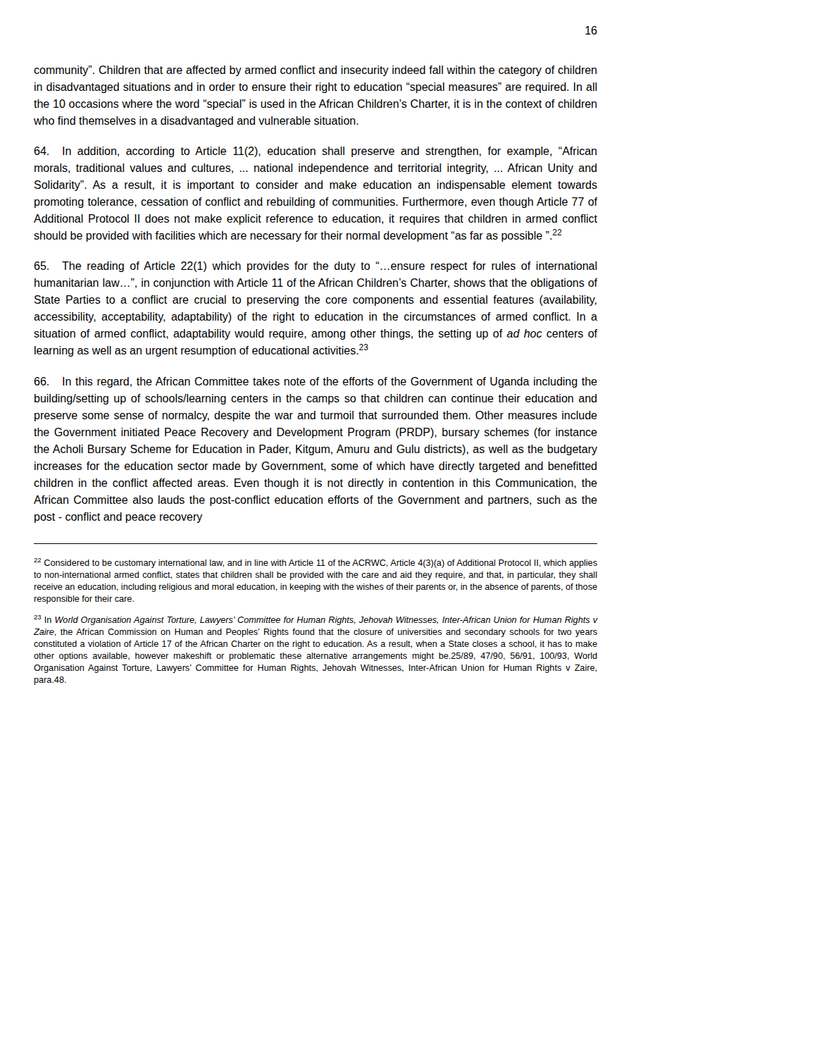16
community”. Children that are affected by armed conflict and insecurity indeed fall within the category of children in disadvantaged situations and in order to ensure their right to education “special measures” are required. In all the 10 occasions where the word “special” is used in the African Children’s Charter, it is in the context of children who find themselves in a disadvantaged and vulnerable situation.
64. In addition, according to Article 11(2), education shall preserve and strengthen, for example, “African morals, traditional values and cultures, ... national independence and territorial integrity, ... African Unity and Solidarity”. As a result, it is important to consider and make education an indispensable element towards promoting tolerance, cessation of conflict and rebuilding of communities. Furthermore, even though Article 77 of Additional Protocol II does not make explicit reference to education, it requires that children in armed conflict should be provided with facilities which are necessary for their normal development “as far as possible ”.22
65. The reading of Article 22(1) which provides for the duty to “…ensure respect for rules of international humanitarian law…”, in conjunction with Article 11 of the African Children’s Charter, shows that the obligations of State Parties to a conflict are crucial to preserving the core components and essential features (availability, accessibility, acceptability, adaptability) of the right to education in the circumstances of armed conflict. In a situation of armed conflict, adaptability would require, among other things, the setting up of ad hoc centers of learning as well as an urgent resumption of educational activities.23
66. In this regard, the African Committee takes note of the efforts of the Government of Uganda including the building/setting up of schools/learning centers in the camps so that children can continue their education and preserve some sense of normalcy, despite the war and turmoil that surrounded them. Other measures include the Government initiated Peace Recovery and Development Program (PRDP), bursary schemes (for instance the Acholi Bursary Scheme for Education in Pader, Kitgum, Amuru and Gulu districts), as well as the budgetary increases for the education sector made by Government, some of which have directly targeted and benefitted children in the conflict affected areas. Even though it is not directly in contention in this Communication, the African Committee also lauds the post-conflict education efforts of the Government and partners, such as the post - conflict and peace recovery
22 Considered to be customary international law, and in line with Article 11 of the ACRWC, Article 4(3)(a) of Additional Protocol II, which applies to non-international armed conflict, states that children shall be provided with the care and aid they require, and that, in particular, they shall receive an education, including religious and moral education, in keeping with the wishes of their parents or, in the absence of parents, of those responsible for their care.
23 In World Organisation Against Torture, Lawyers’ Committee for Human Rights, Jehovah Witnesses, Inter-African Union for Human Rights v Zaire, the African Commission on Human and Peoples’ Rights found that the closure of universities and secondary schools for two years constituted a violation of Article 17 of the African Charter on the right to education. As a result, when a State closes a school, it has to make other options available, however makeshift or problematic these alternative arrangements might be.25/89, 47/90, 56/91, 100/93, World Organisation Against Torture, Lawyers’ Committee for Human Rights, Jehovah Witnesses, Inter-African Union for Human Rights v Zaire, para.48.